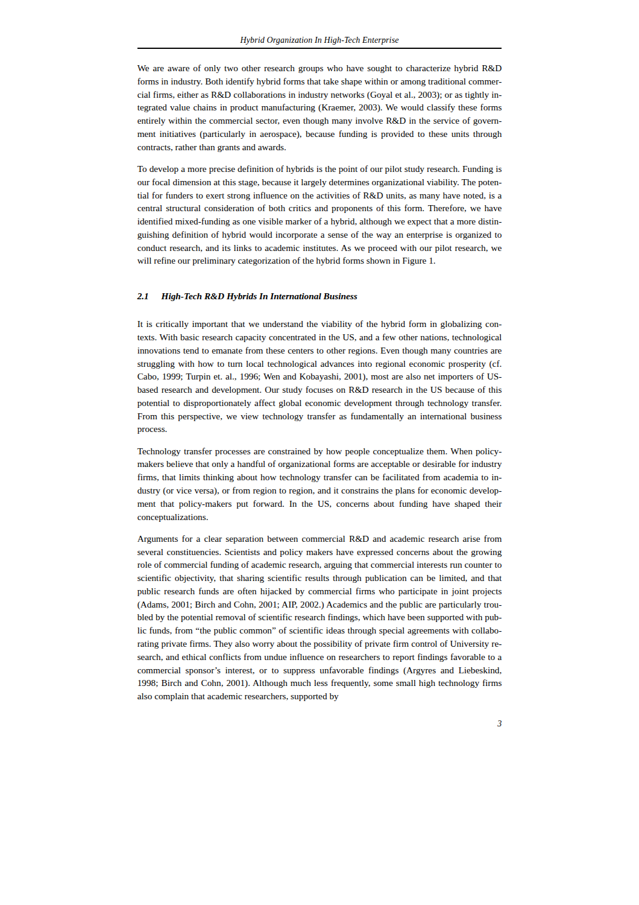Hybrid Organization In High-Tech Enterprise
We are aware of only two other research groups who have sought to characterize hybrid R&D forms in industry. Both identify hybrid forms that take shape within or among traditional commercial firms, either as R&D collaborations in industry networks (Goyal et al., 2003); or as tightly integrated value chains in product manufacturing (Kraemer, 2003). We would classify these forms entirely within the commercial sector, even though many involve R&D in the service of government initiatives (particularly in aerospace), because funding is provided to these units through contracts, rather than grants and awards.
To develop a more precise definition of hybrids is the point of our pilot study research. Funding is our focal dimension at this stage, because it largely determines organizational viability. The potential for funders to exert strong influence on the activities of R&D units, as many have noted, is a central structural consideration of both critics and proponents of this form. Therefore, we have identified mixed-funding as one visible marker of a hybrid, although we expect that a more distinguishing definition of hybrid would incorporate a sense of the way an enterprise is organized to conduct research, and its links to academic institutes. As we proceed with our pilot research, we will refine our preliminary categorization of the hybrid forms shown in Figure 1.
2.1 High-Tech R&D Hybrids In International Business
It is critically important that we understand the viability of the hybrid form in globalizing contexts. With basic research capacity concentrated in the US, and a few other nations, technological innovations tend to emanate from these centers to other regions. Even though many countries are struggling with how to turn local technological advances into regional economic prosperity (cf. Cabo, 1999; Turpin et. al., 1996; Wen and Kobayashi, 2001), most are also net importers of US-based research and development. Our study focuses on R&D research in the US because of this potential to disproportionately affect global economic development through technology transfer. From this perspective, we view technology transfer as fundamentally an international business process.
Technology transfer processes are constrained by how people conceptualize them. When policy-makers believe that only a handful of organizational forms are acceptable or desirable for industry firms, that limits thinking about how technology transfer can be facilitated from academia to industry (or vice versa), or from region to region, and it constrains the plans for economic development that policy-makers put forward. In the US, concerns about funding have shaped their conceptualizations.
Arguments for a clear separation between commercial R&D and academic research arise from several constituencies. Scientists and policy makers have expressed concerns about the growing role of commercial funding of academic research, arguing that commercial interests run counter to scientific objectivity, that sharing scientific results through publication can be limited, and that public research funds are often hijacked by commercial firms who participate in joint projects (Adams, 2001; Birch and Cohn, 2001; AIP, 2002.) Academics and the public are particularly troubled by the potential removal of scientific research findings, which have been supported with public funds, from “the public common” of scientific ideas through special agreements with collaborating private firms. They also worry about the possibility of private firm control of University research, and ethical conflicts from undue influence on researchers to report findings favorable to a commercial sponsor’s interest, or to suppress unfavorable findings (Argyres and Liebeskind, 1998; Birch and Cohn, 2001). Although much less frequently, some small high technology firms also complain that academic researchers, supported by
3